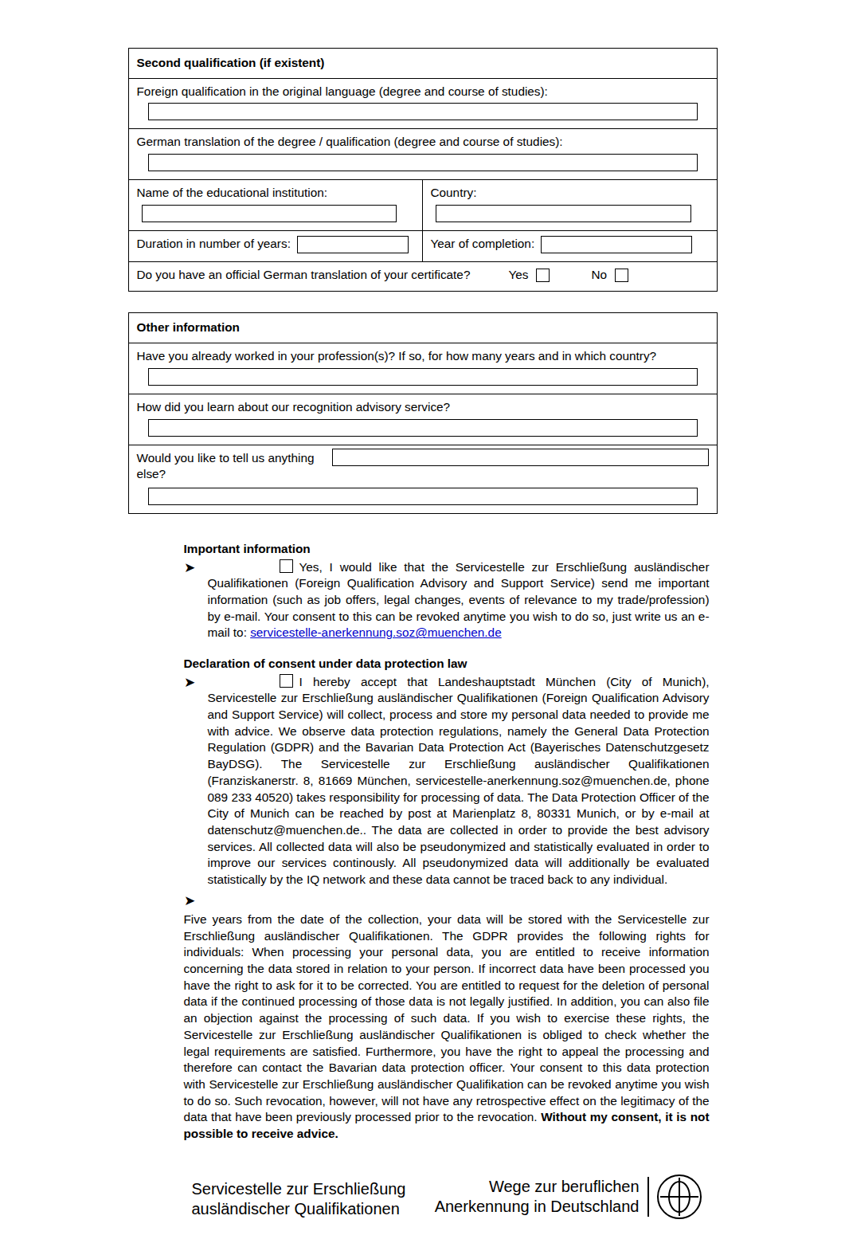Second qualification (if existent)
Foreign qualification in the original language (degree and course of studies):
German translation of the degree / qualification (degree and course of studies):
Name of the educational institution:
Country:
Duration in number of years:
Year of completion:
Do you have an official German translation of your certificate? Yes No
Other information
Have you already worked in your profession(s)? If so, for how many years and in which country?
How did you learn about our recognition advisory service?
Would you like to tell us anything else?
Important information
➤
Yes, I would like that the Servicestelle zur Erschließung ausländischer Qualifikationen (Foreign Qualification Advisory and Support Service) send me important information (such as job offers, legal changes, events of relevance to my trade/profession) by e-mail. Your consent to this can be revoked anytime you wish to do so, just write us an e-mail to: servicestelle-anerkennung.soz@muenchen.de
Declaration of consent under data protection law
➤
I hereby accept that Landeshauptstadt München (City of Munich), Servicestelle zur Erschließung ausländischer Qualifikationen (Foreign Qualification Advisory and Support Service) will collect, process and store my personal data needed to provide me with advice. We observe data protection regulations, namely the General Data Protection Regulation (GDPR) and the Bavarian Data Protection Act (Bayerisches Datenschutzgesetz BayDSG). The Servicestelle zur Erschließung ausländischer Qualifikationen (Franziskanerstr. 8, 81669 München, servicestelle-anerkennung.soz@muenchen.de, phone 089 233 40520) takes responsibility for processing of data. The Data Protection Officer of the City of Munich can be reached by post at Marienplatz 8, 80331 Munich, or by e-mail at datenschutz@muenchen.de.. The data are collected in order to provide the best advisory services. All collected data will also be pseudonymized and statistically evaluated in order to improve our services continously. All pseudonymized data will additionally be evaluated statistically by the IQ network and these data cannot be traced back to any individual.
➤
Five years from the date of the collection, your data will be stored with the Servicestelle zur Erschließung ausländischer Qualifikationen. The GDPR provides the following rights for individuals: When processing your personal data, you are entitled to receive information concerning the data stored in relation to your person. If incorrect data have been processed you have the right to ask for it to be corrected. You are entitled to request for the deletion of personal data if the continued processing of those data is not legally justified. In addition, you can also file an objection against the processing of such data. If you wish to exercise these rights, the Servicestelle zur Erschließung ausländischer Qualifikationen is obliged to check whether the legal requirements are satisfied. Furthermore, you have the right to appeal the processing and therefore can contact the Bavarian data protection officer. Your consent to this data protection with Servicestelle zur Erschließung ausländischer Qualifikation can be revoked anytime you wish to do so. Such revocation, however, will not have any retrospective effect on the legitimacy of the data that have been previously processed prior to the revocation. Without my consent, it is not possible to receive advice.
Servicestelle zur Erschließung
ausländischer Qualifikationen
Wege zur beruflichen
Anerkennung in Deutschland